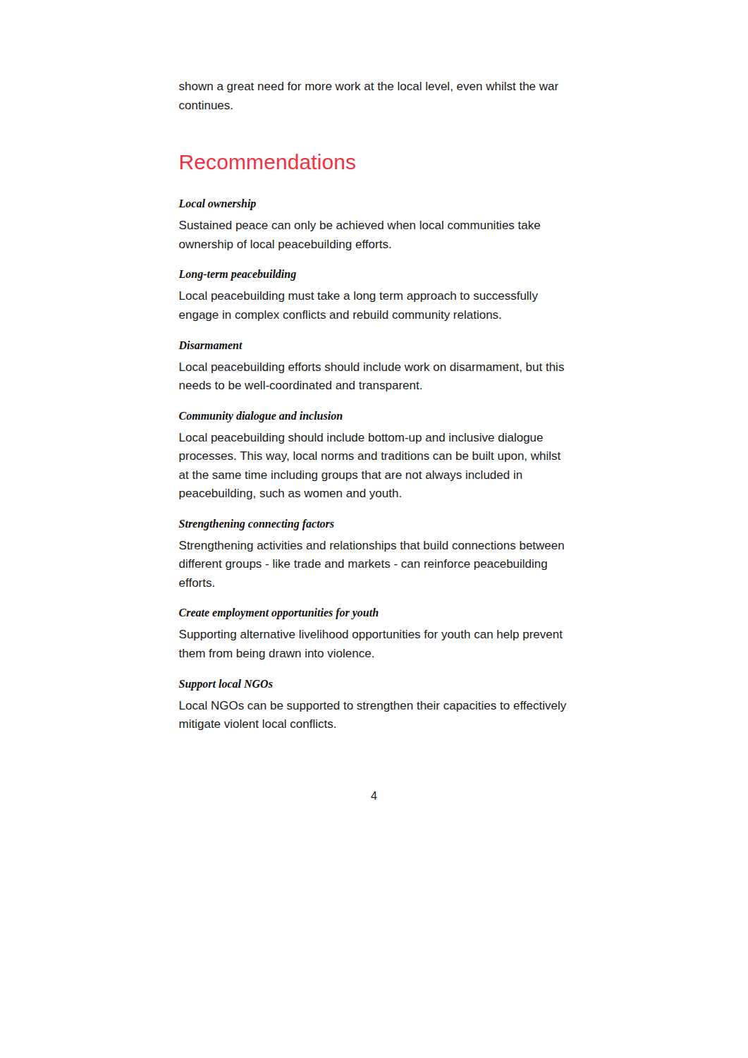shown a great need for more work at the local level, even whilst the war continues.
Recommendations
Local ownership
Sustained peace can only be achieved when local communities take ownership of local peacebuilding efforts.
Long-term peacebuilding
Local peacebuilding must take a long term approach to successfully engage in complex conflicts and rebuild community relations.
Disarmament
Local peacebuilding efforts should include work on disarmament, but this needs to be well-coordinated and transparent.
Community dialogue and inclusion
Local peacebuilding should include bottom-up and inclusive dialogue processes. This way, local norms and traditions can be built upon, whilst at the same time including groups that are not always included in peacebuilding, such as women and youth.
Strengthening connecting factors
Strengthening activities and relationships that build connections between different groups - like trade and markets - can reinforce peacebuilding efforts.
Create employment opportunities for youth
Supporting alternative livelihood opportunities for youth can help prevent them from being drawn into violence.
Support local NGOs
Local NGOs can be supported to strengthen their capacities to effectively mitigate violent local conflicts.
4